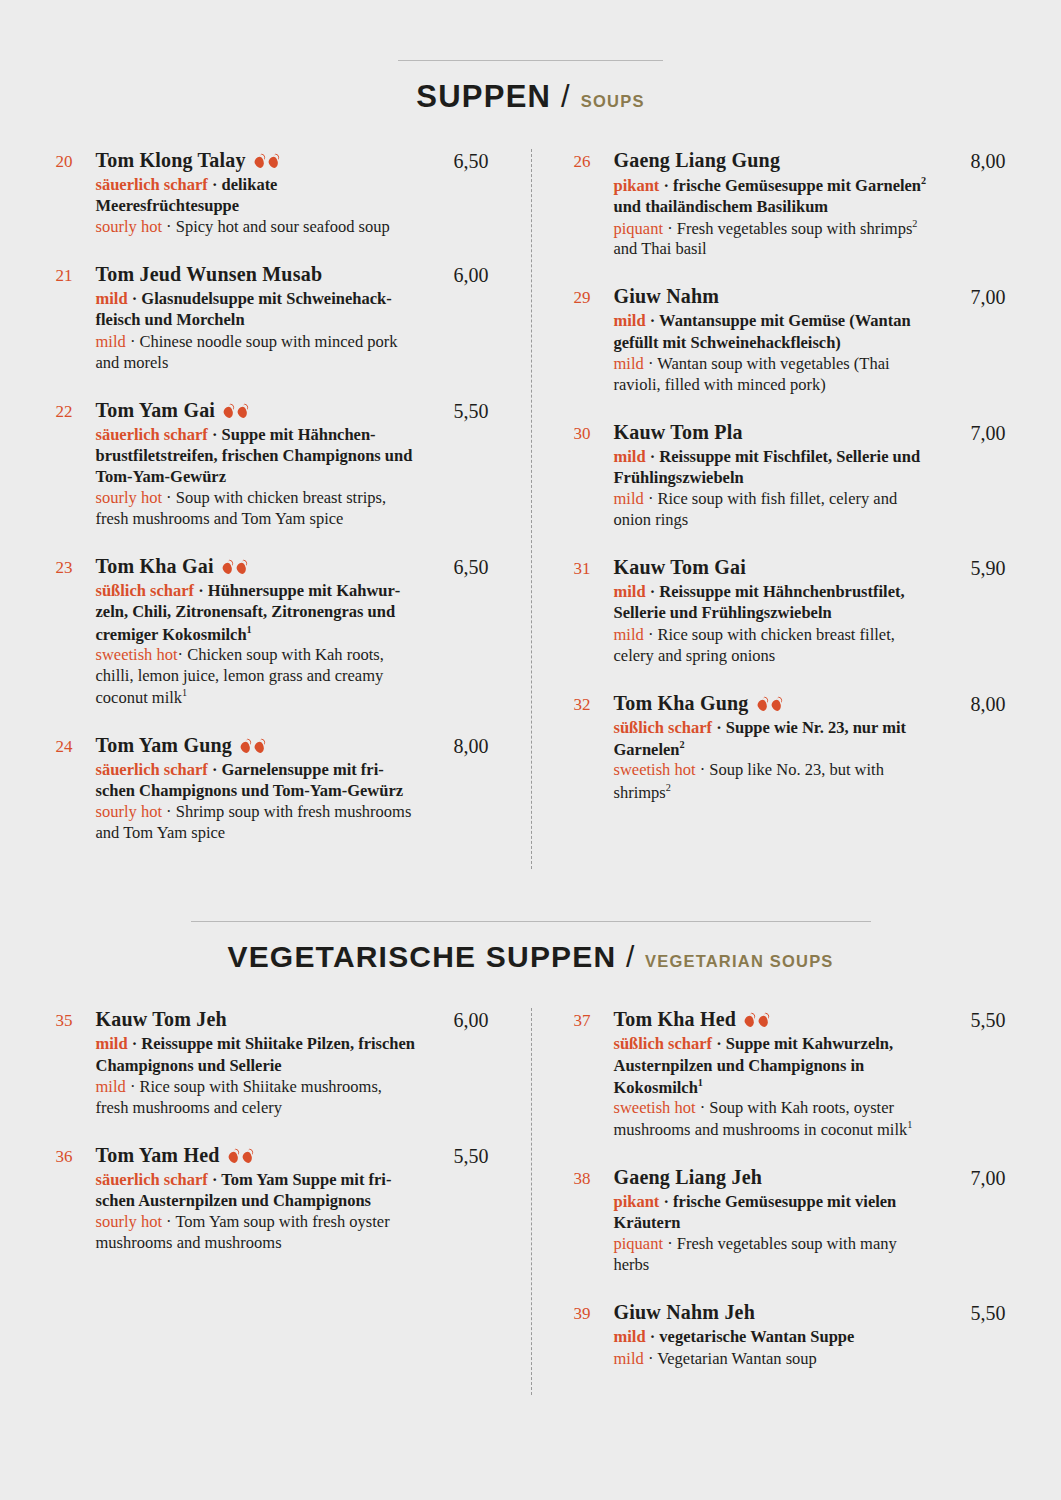SUPPEN / SOUPS
20
Tom Klong Talay
säuerlich scharf · delikate Meeresfrüchtesuppe
sourly hot · Spicy hot and sour seafood soup
6,50
21
Tom Jeud Wunsen Musab
mild · Glasnudelsuppe mit Schweinehack­fleisch und Morcheln
mild · Chinese noodle soup with minced pork and morels
6,00
22
Tom Yam Gai
säuerlich scharf · Suppe mit Hähnchen­brustfiletstreifen, frischen Champignons und Tom-Yam-Gewürz
sourly hot · Soup with chicken breast strips, fresh mushrooms and Tom Yam spice
5,50
23
Tom Kha Gai
süßlich scharf · Hühnersuppe mit Kahwur­zeln, Chili, Zitronensaft, Zitronengras und cremiger Kokosmilch1
sweetish hot· Chicken soup with Kah roots, chilli, lemon juice, lemon grass and creamy coconut milk1
6,50
24
Tom Yam Gung
säuerlich scharf · Garnelensuppe mit fri­schen Champignons und Tom-Yam-Gewürz
sourly hot · Shrimp soup with fresh mushrooms and Tom Yam spice
8,00
26
Gaeng Liang Gung
pikant · frische Gemüsesuppe mit Garnelen2 und thailändischem Basilikum
piquant · Fresh vegetables soup with shrimps2 and Thai basil
8,00
29
Giuw Nahm
mild · Wantansuppe mit Gemüse (Wantan gefüllt mit Schweinehackfleisch)
mild · Wantan soup with vegetables (Thai ravioli, filled with minced pork)
7,00
30
Kauw Tom Pla
mild · Reissuppe mit Fischfilet, Sellerie und Frühlingszwiebeln
mild · Rice soup with fish fillet, celery and onion rings
7,00
31
Kauw Tom Gai
mild · Reissuppe mit Hähnchenbrustfilet, Sellerie und Frühlingszwiebeln
mild · Rice soup with chicken breast fillet, celery and spring onions
5,90
32
Tom Kha Gung
süßlich scharf · Suppe wie Nr. 23, nur mit Garnelen2
sweetish hot · Soup like No. 23, but with shrimps2
8,00
VEGETARISCHE SUPPEN / VEGETARIAN SOUPS
35
Kauw Tom Jeh
mild · Reissuppe mit Shiitake Pilzen, frischen Champignons und Sellerie
mild · Rice soup with Shiitake mushrooms, fresh mushrooms and celery
6,00
36
Tom Yam Hed
säuerlich scharf · Tom Yam Suppe mit fri­schen Austernpilzen und Champignons
sourly hot · Tom Yam soup with fresh oyster mushrooms and mushrooms
5,50
37
Tom Kha Hed
süßlich scharf · Suppe mit Kahwurzeln, Austernpilzen und Champignons in Kokosmilch1
sweetish hot · Soup with Kah roots, oyster mushrooms and mushrooms in coconut milk1
5,50
38
Gaeng Liang Jeh
pikant · frische Gemüsesuppe mit vielen Kräutern
piquant · Fresh vegetables soup with many herbs
7,00
39
Giuw Nahm Jeh
mild · vegetarische Wantan Suppe
mild · Vegetarian Wantan soup
5,50